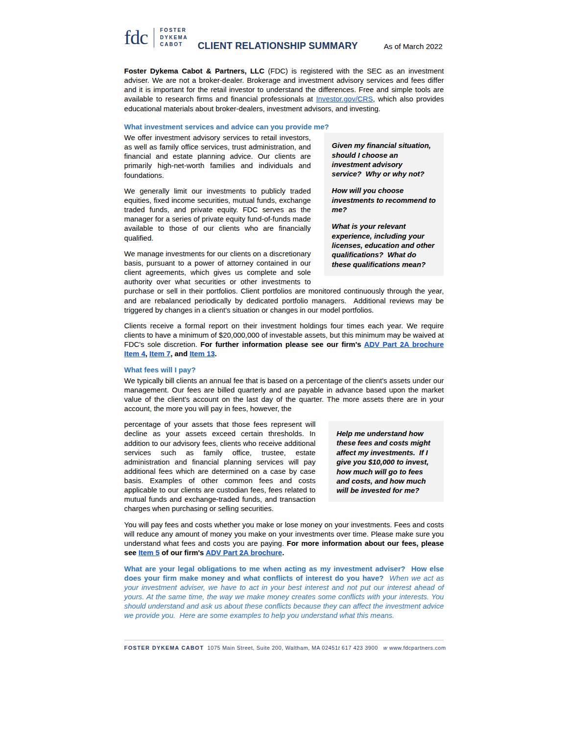fdc Foster
Dykema
Cabot
CLIENT RELATIONSHIP SUMMARY
As of March 2022
Foster Dykema Cabot & Partners, LLC (FDC) is registered with the SEC as an investment adviser. We are not a broker-dealer. Brokerage and investment advisory services and fees differ and it is important for the retail investor to understand the differences. Free and simple tools are available to research firms and financial professionals at Investor.gov/CRS, which also provides educational materials about broker-dealers, investment advisors, and investing.
What investment services and advice can you provide me?
Given my financial situation, should I choose an investment advisory service? Why or why not?
How will you choose investments to recommend to me?
What is your relevant experience, including your licenses, education and other qualifications? What do these qualifications mean?
We offer investment advisory services to retail investors, as well as family office services, trust administration, and financial and estate planning advice. Our clients are primarily high-net-worth families and individuals and foundations.
We generally limit our investments to publicly traded equities, fixed income securities, mutual funds, exchange traded funds, and private equity. FDC serves as the manager for a series of private equity fund-of-funds made available to those of our clients who are financially qualified.
We manage investments for our clients on a discretionary basis, pursuant to a power of attorney contained in our client agreements, which gives us complete and sole authority over what securities or other investments to purchase or sell in their portfolios. Client portfolios are monitored continuously through the year, and are rebalanced periodically by dedicated portfolio managers. Additional reviews may be triggered by changes in a client's situation or changes in our model portfolios.
Clients receive a formal report on their investment holdings four times each year. We require clients to have a minimum of $20,000,000 of investable assets, but this minimum may be waived at FDC's sole discretion. For further information please see our firm's ADV Part 2A brochure Item 4, Item 7, and Item 13.
What fees will I pay?
We typically bill clients an annual fee that is based on a percentage of the client's assets under our management. Our fees are billed quarterly and are payable in advance based upon the market value of the client's account on the last day of the quarter. The more assets there are in your account, the more you will pay in fees, however, the
Help me understand how these fees and costs might affect my investments. If I give you $10,000 to invest, how much will go to fees and costs, and how much will be invested for me?
percentage of your assets that those fees represent will decline as your assets exceed certain thresholds. In addition to our advisory fees, clients who receive additional services such as family office, trustee, estate administration and financial planning services will pay additional fees which are determined on a case by case basis. Examples of other common fees and costs applicable to our clients are custodian fees, fees related to mutual funds and exchange-traded funds, and transaction charges when purchasing or selling securities.
You will pay fees and costs whether you make or lose money on your investments. Fees and costs will reduce any amount of money you make on your investments over time. Please make sure you understand what fees and costs you are paying. For more information about our fees, please see Item 5 of our firm's ADV Part 2A brochure.
What are your legal obligations to me when acting as my investment adviser? How else does your firm make money and what conflicts of interest do you have? When we act as your investment adviser, we have to act in your best interest and not put our interest ahead of yours. At the same time, the way we make money creates some conflicts with your interests. You should understand and ask us about these conflicts because they can affect the investment advice we provide you. Here are some examples to help you understand what this means.
FOSTER DYKEMA CABOT 1075 Main Street, Suite 200, Waltham, MA 02451
t 617 423 3900 w www.fdcpartners.com